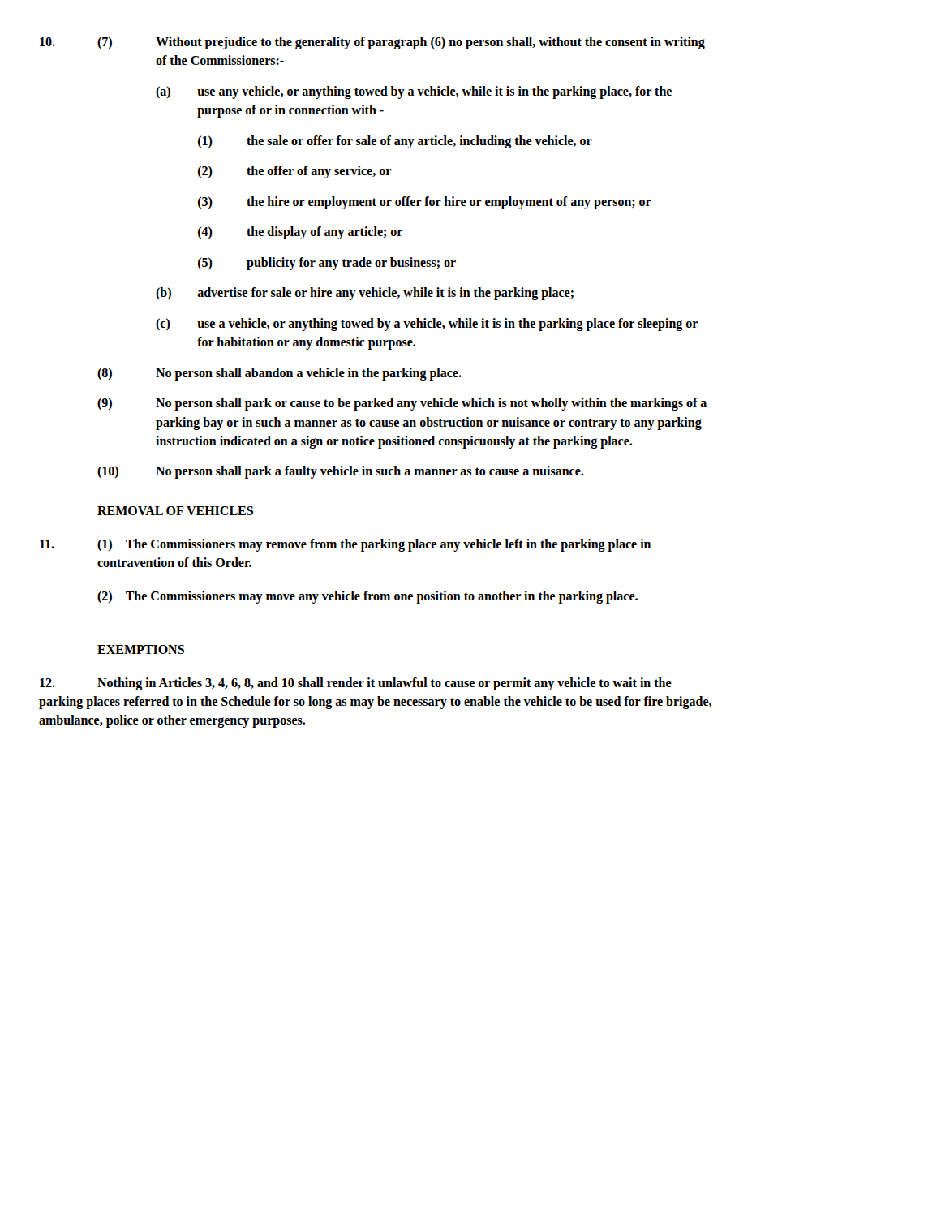10.
(7)
Without prejudice to the generality of paragraph (6) no person shall, without the consent in writing of the Commissioners:-
(a)
use any vehicle, or anything towed by a vehicle, while it is in the parking place, for the purpose of or in connection with -
(1)
the sale or offer for sale of any article, including the vehicle, or
(2)
the offer of any service, or
(3)
the hire or employment or offer for hire or employment of any person; or
(4)
the display of any article; or
(5)
publicity for any trade or business; or
(b)
advertise for sale or hire any vehicle, while it is in the parking place;
(c)
use a vehicle, or anything towed by a vehicle, while it is in the parking place for sleeping or for habitation or any domestic purpose.
(8)
No person shall abandon a vehicle in the parking place.
(9)
No person shall park or cause to be parked any vehicle which is not wholly within the markings of a parking bay or in such a manner as to cause an obstruction or nuisance or contrary to any parking instruction indicated on a sign or notice positioned conspicuously at the parking place.
(10)
No person shall park a faulty vehicle in such a manner as to cause a nuisance.
REMOVAL OF VEHICLES
11.
(1) The Commissioners may remove from the parking place any vehicle left in the parking place in contravention of this Order.
(2) The Commissioners may move any vehicle from one position to another in the parking place.
EXEMPTIONS
12. Nothing in Articles 3, 4, 6, 8, and 10 shall render it unlawful to cause or permit any vehicle to wait in the parking places referred to in the Schedule for so long as may be necessary to enable the vehicle to be used for fire brigade, ambulance, police or other emergency purposes.